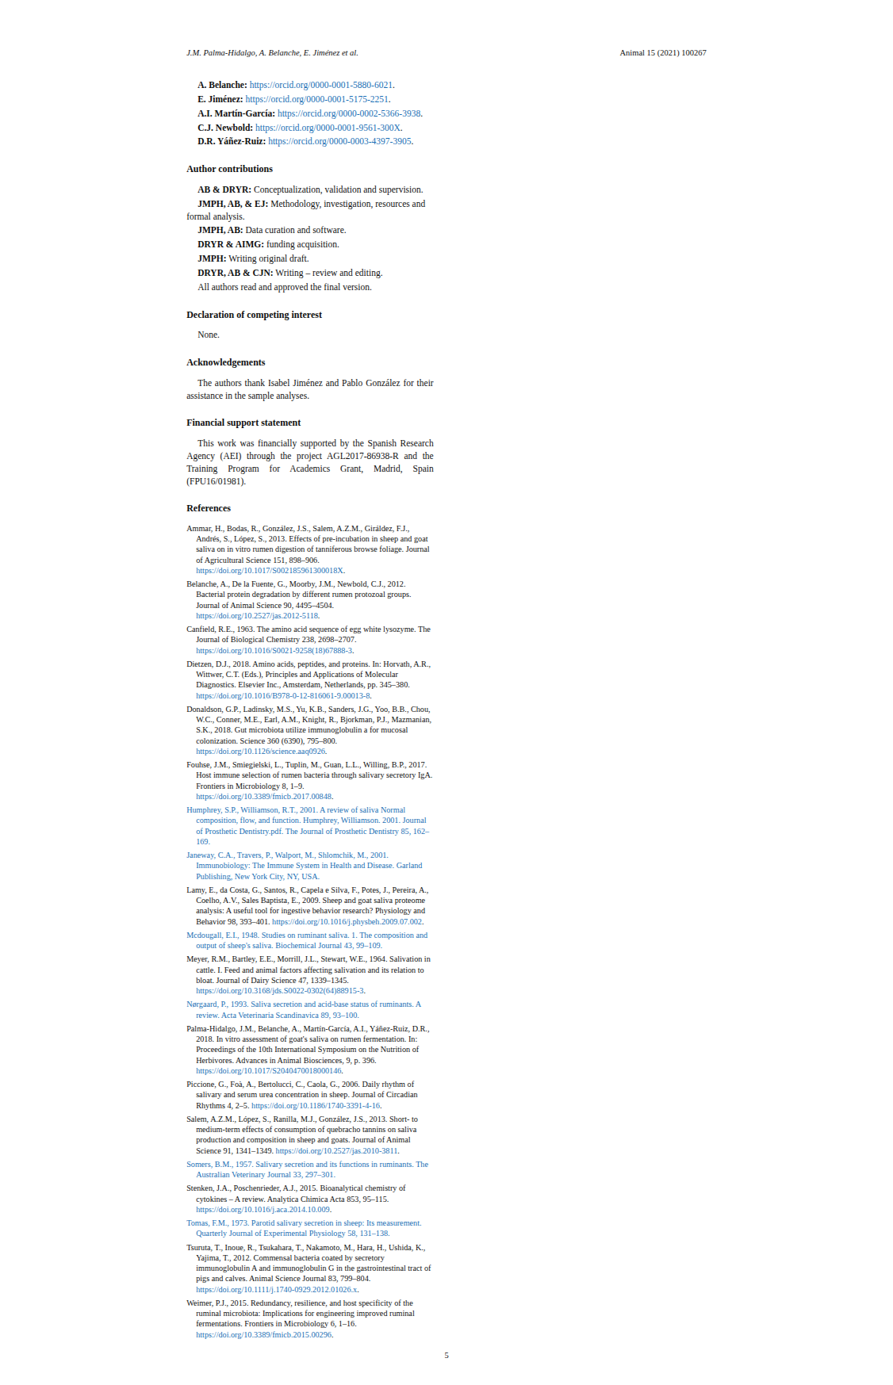J.M. Palma-Hidalgo, A. Belanche, E. Jiménez et al.
Animal 15 (2021) 100267
A. Belanche: https://orcid.org/0000-0001-5880-6021.
E. Jiménez: https://orcid.org/0000-0001-5175-2251.
A.I. Martín-García: https://orcid.org/0000-0002-5366-3938.
C.J. Newbold: https://orcid.org/0000-0001-9561-300X.
D.R. Yáñez-Ruiz: https://orcid.org/0000-0003-4397-3905.
Author contributions
AB & DRYR: Conceptualization, validation and supervision.
JMPH, AB, & EJ: Methodology, investigation, resources and formal analysis.
JMPH, AB: Data curation and software.
DRYR & AIMG: funding acquisition.
JMPH: Writing original draft.
DRYR, AB & CJN: Writing – review and editing.
All authors read and approved the final version.
Declaration of competing interest
None.
Acknowledgements
The authors thank Isabel Jiménez and Pablo González for their assistance in the sample analyses.
Financial support statement
This work was financially supported by the Spanish Research Agency (AEI) through the project AGL2017-86938-R and the Training Program for Academics Grant, Madrid, Spain (FPU16/01981).
References
Ammar, H., Bodas, R., González, J.S., Salem, A.Z.M., Giráldez, F.J., Andrés, S., López, S., 2013. Effects of pre-incubation in sheep and goat saliva on in vitro rumen digestion of tanniferous browse foliage. Journal of Agricultural Science 151, 898–906. https://doi.org/10.1017/S002185961300018X.
Belanche, A., De la Fuente, G., Moorby, J.M., Newbold, C.J., 2012. Bacterial protein degradation by different rumen protozoal groups. Journal of Animal Science 90, 4495–4504. https://doi.org/10.2527/jas.2012-5118.
Canfield, R.E., 1963. The amino acid sequence of egg white lysozyme. The Journal of Biological Chemistry 238, 2698–2707. https://doi.org/10.1016/S0021-9258(18)67888-3.
Dietzen, D.J., 2018. Amino acids, peptides, and proteins. In: Horvath, A.R., Wittwer, C.T. (Eds.), Principles and Applications of Molecular Diagnostics. Elsevier Inc., Amsterdam, Netherlands, pp. 345–380. https://doi.org/10.1016/B978-0-12-816061-9.00013-8.
Donaldson, G.P., Ladinsky, M.S., Yu, K.B., Sanders, J.G., Yoo, B.B., Chou, W.C., Conner, M.E., Earl, A.M., Knight, R., Bjorkman, P.J., Mazmanian, S.K., 2018. Gut microbiota utilize immunoglobulin a for mucosal colonization. Science 360 (6390), 795–800. https://doi.org/10.1126/science.aaq0926.
Fouhse, J.M., Smiegielski, L., Tuplin, M., Guan, L.L., Willing, B.P., 2017. Host immune selection of rumen bacteria through salivary secretory IgA. Frontiers in Microbiology 8, 1–9. https://doi.org/10.3389/fmicb.2017.00848.
Humphrey, S.P., Williamson, R.T., 2001. A review of saliva Normal composition, flow, and function. Humphrey, Williamson. 2001. Journal of Prosthetic Dentistry.pdf. The Journal of Prosthetic Dentistry 85, 162–169.
Janeway, C.A., Travers, P., Walport, M., Shlomchik, M., 2001. Immunobiology: The Immune System in Health and Disease. Garland Publishing, New York City, NY, USA.
Lamy, E., da Costa, G., Santos, R., Capela e Silva, F., Potes, J., Pereira, A., Coelho, A.V., Sales Baptista, E., 2009. Sheep and goat saliva proteome analysis: A useful tool for ingestive behavior research? Physiology and Behavior 98, 393–401. https://doi.org/10.1016/j.physbeh.2009.07.002.
Mcdougall, E.I., 1948. Studies on ruminant saliva. 1. The composition and output of sheep's saliva. Biochemical Journal 43, 99–109.
Meyer, R.M., Bartley, E.E., Morrill, J.L., Stewart, W.E., 1964. Salivation in cattle. I. Feed and animal factors affecting salivation and its relation to bloat. Journal of Dairy Science 47, 1339–1345. https://doi.org/10.3168/jds.S0022-0302(64)88915-3.
Nørgaard, P., 1993. Saliva secretion and acid-base status of ruminants. A review. Acta Veterinaria Scandinavica 89, 93–100.
Palma-Hidalgo, J.M., Belanche, A., Martín-García, A.I., Yáñez-Ruiz, D.R., 2018. In vitro assessment of goat's saliva on rumen fermentation. In: Proceedings of the 10th International Symposium on the Nutrition of Herbivores. Advances in Animal Biosciences, 9, p. 396. https://doi.org/10.1017/S2040470018000146.
Piccione, G., Foà, A., Bertolucci, C., Caola, G., 2006. Daily rhythm of salivary and serum urea concentration in sheep. Journal of Circadian Rhythms 4, 2–5. https://doi.org/10.1186/1740-3391-4-16.
Salem, A.Z.M., López, S., Ranilla, M.J., González, J.S., 2013. Short- to medium-term effects of consumption of quebracho tannins on saliva production and composition in sheep and goats. Journal of Animal Science 91, 1341–1349. https://doi.org/10.2527/jas.2010-3811.
Somers, B.M., 1957. Salivary secretion and its functions in ruminants. The Australian Veterinary Journal 33, 297–301.
Stenken, J.A., Poschenrieder, A.J., 2015. Bioanalytical chemistry of cytokines – A review. Analytica Chimica Acta 853, 95–115. https://doi.org/10.1016/j.aca.2014.10.009.
Tomas, F.M., 1973. Parotid salivary secretion in sheep: Its measurement. Quarterly Journal of Experimental Physiology 58, 131–138.
Tsuruta, T., Inoue, R., Tsukahara, T., Nakamoto, M., Hara, H., Ushida, K., Yajima, T., 2012. Commensal bacteria coated by secretory immunoglobulin A and immunoglobulin G in the gastrointestinal tract of pigs and calves. Animal Science Journal 83, 799–804. https://doi.org/10.1111/j.1740-0929.2012.01026.x.
Weimer, P.J., 2015. Redundancy, resilience, and host specificity of the ruminal microbiota: Implications for engineering improved ruminal fermentations. Frontiers in Microbiology 6, 1–16. https://doi.org/10.3389/fmicb.2015.00296.
5